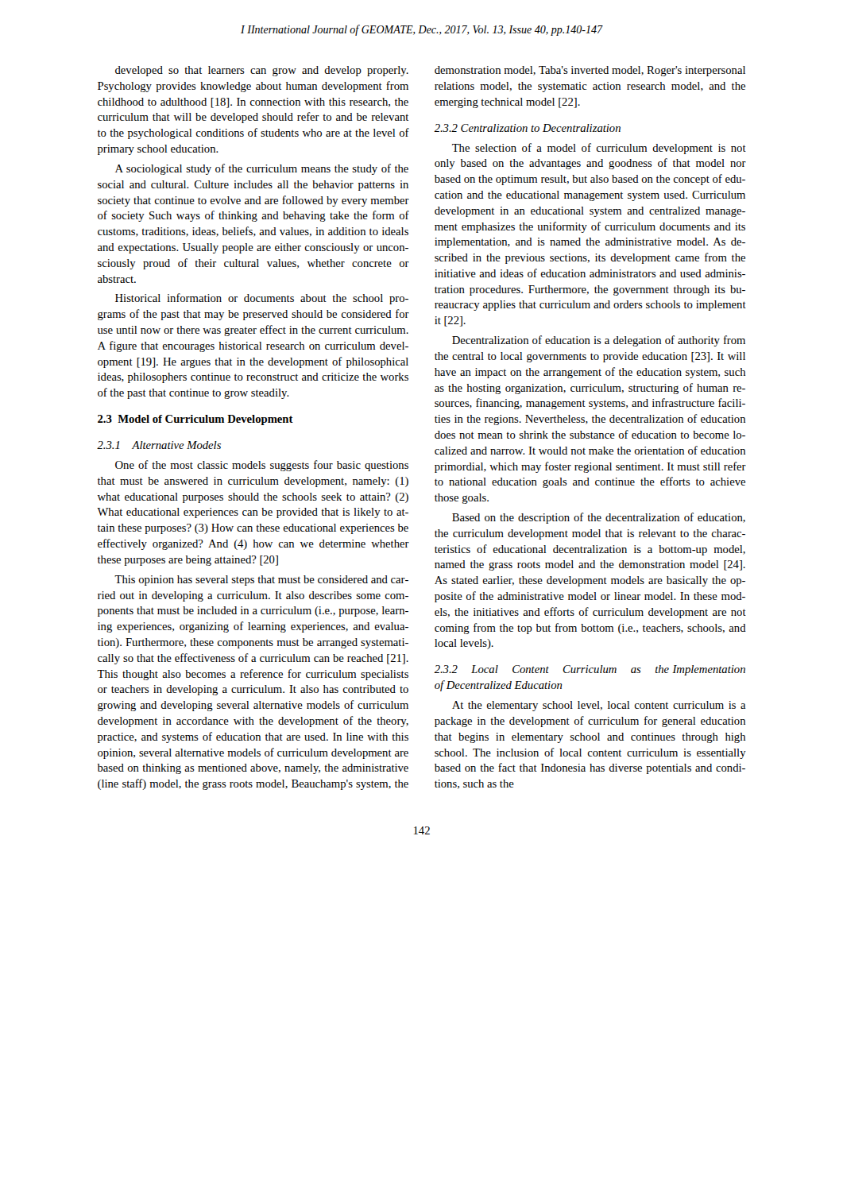I IInternational Journal of GEOMATE, Dec., 2017, Vol. 13, Issue 40, pp.140-147
developed so that learners can grow and develop properly. Psychology provides knowledge about human development from childhood to adulthood [18]. In connection with this research, the curriculum that will be developed should refer to and be relevant to the psychological conditions of students who are at the level of primary school education.
A sociological study of the curriculum means the study of the social and cultural. Culture includes all the behavior patterns in society that continue to evolve and are followed by every member of society Such ways of thinking and behaving take the form of customs, traditions, ideas, beliefs, and values, in addition to ideals and expectations. Usually people are either consciously or unconsciously proud of their cultural values, whether concrete or abstract.
Historical information or documents about the school programs of the past that may be preserved should be considered for use until now or there was greater effect in the current curriculum. A figure that encourages historical research on curriculum development [19]. He argues that in the development of philosophical ideas, philosophers continue to reconstruct and criticize the works of the past that continue to grow steadily.
2.3 Model of Curriculum Development
2.3.1 Alternative Models
One of the most classic models suggests four basic questions that must be answered in curriculum development, namely: (1) what educational purposes should the schools seek to attain? (2) What educational experiences can be provided that is likely to attain these purposes? (3) How can these educational experiences be effectively organized? And (4) how can we determine whether these purposes are being attained? [20]
This opinion has several steps that must be considered and carried out in developing a curriculum. It also describes some components that must be included in a curriculum (i.e., purpose, learning experiences, organizing of learning experiences, and evaluation). Furthermore, these components must be arranged systematically so that the effectiveness of a curriculum can be reached [21]. This thought also becomes a reference for curriculum specialists or teachers in developing a curriculum. It also has contributed to growing and developing several alternative models of curriculum development in accordance with the development of the theory, practice, and systems of education that are used. In line with this opinion, several alternative models of curriculum development are based on thinking as mentioned above, namely, the administrative (line staff) model, the grass roots model, Beauchamp's system, the demonstration model, Taba's inverted model, Roger's interpersonal relations model, the systematic action research model, and the emerging technical model [22].
2.3.2 Centralization to Decentralization
The selection of a model of curriculum development is not only based on the advantages and goodness of that model nor based on the optimum result, but also based on the concept of education and the educational management system used. Curriculum development in an educational system and centralized management emphasizes the uniformity of curriculum documents and its implementation, and is named the administrative model. As described in the previous sections, its development came from the initiative and ideas of education administrators and used administration procedures. Furthermore, the government through its bureaucracy applies that curriculum and orders schools to implement it [22].
Decentralization of education is a delegation of authority from the central to local governments to provide education [23]. It will have an impact on the arrangement of the education system, such as the hosting organization, curriculum, structuring of human resources, financing, management systems, and infrastructure facilities in the regions. Nevertheless, the decentralization of education does not mean to shrink the substance of education to become localized and narrow. It would not make the orientation of education primordial, which may foster regional sentiment. It must still refer to national education goals and continue the efforts to achieve those goals.
Based on the description of the decentralization of education, the curriculum development model that is relevant to the characteristics of educational decentralization is a bottom-up model, named the grass roots model and the demonstration model [24]. As stated earlier, these development models are basically the opposite of the administrative model or linear model. In these models, the initiatives and efforts of curriculum development are not coming from the top but from bottom (i.e., teachers, schools, and local levels).
2.3.2 Local Content Curriculum as the Implementation of Decentralized Education
At the elementary school level, local content curriculum is a package in the development of curriculum for general education that begins in elementary school and continues through high school. The inclusion of local content curriculum is essentially based on the fact that Indonesia has diverse potentials and conditions, such as the
142